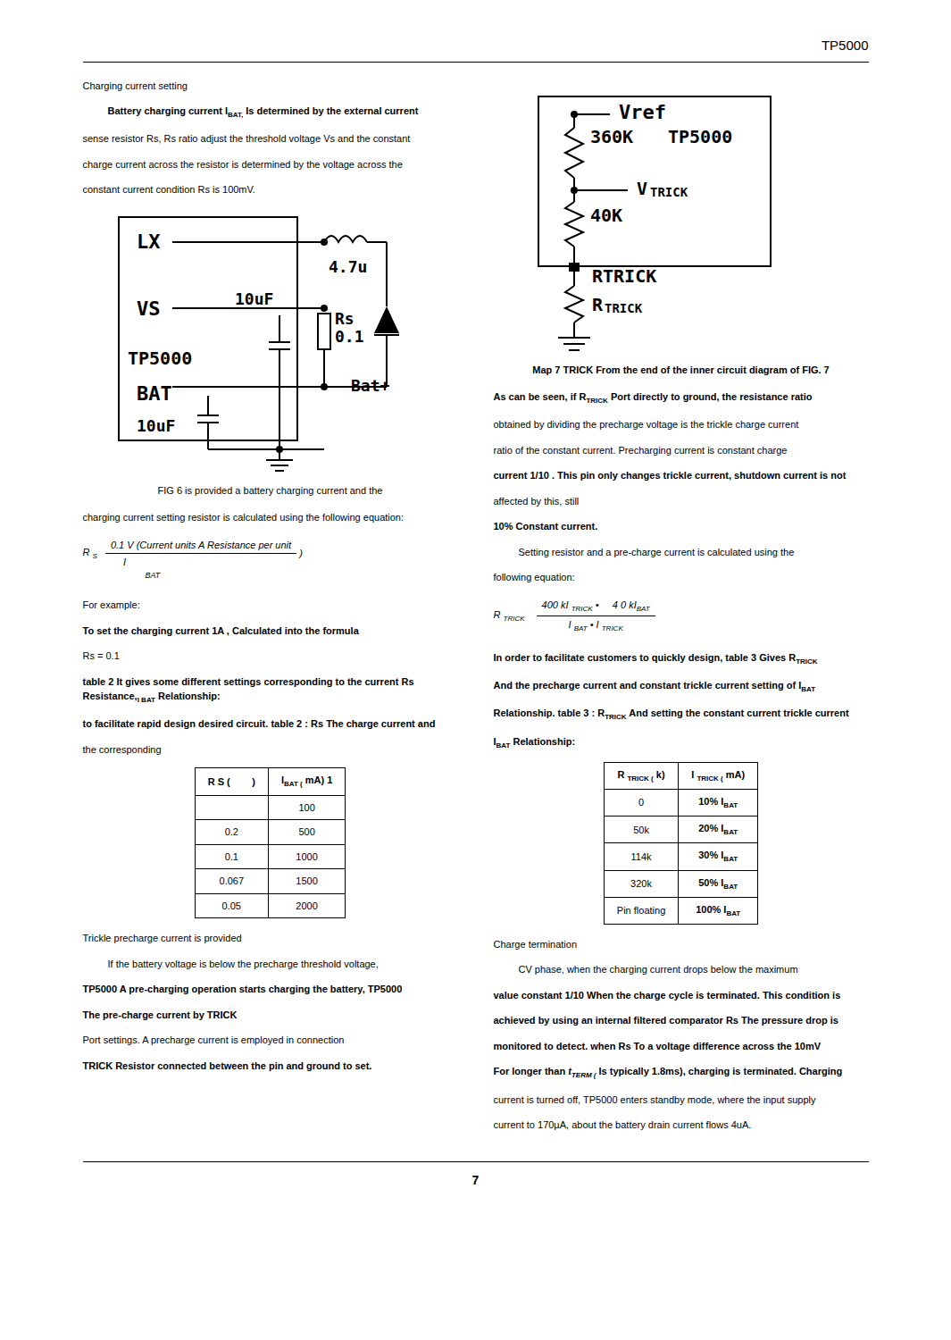TP5000
Charging current setting
Battery charging current IBAT, Is determined by the external current
sense resistor Rs, Rs ratio adjust the threshold voltage Vs and the constant
charge current across the resistor is determined by the voltage across the
constant current condition Rs is 100mV.
LX VS TP5000 BAT 4.7u 10uF Rs 0.1 Bat+ 10uF
FIG 6 is provided a battery charging current and the
charging current setting resistor is calculated using the following equation:
R S 0.1 V (Current units A Resistance per unit I )
BAT
For example:
To set the charging current 1A , Calculated into the formula
Rs = 0.1
table 2 It gives some different settings corresponding to the current Rs Resistance,I BAT Relationship:
to facilitate rapid design desired circuit. table 2 : Rs The charge current and
the corresponding
| R S ( ) | I BAT ( mA) 1 |
| --- | --- |
| | 100 |
| 0.2 | 500 |
| 0.1 | 1000 |
| 0.067 | 1500 |
| 0.05 | 2000 |
Trickle precharge current is provided
If the battery voltage is below the precharge threshold voltage,
TP5000 A pre-charging operation starts charging the battery, TP5000
The pre-charge current by TRICK
Port settings. A precharge current is employed in connection
TRICK Resistor connected between the pin and ground to set.
Vref 360K TP5000 V TRICK 40K RTRICK R TRICK
Map 7 TRICK From the end of the inner circuit diagram of FIG. 7
As can be seen, if RTRICK Port directly to ground, the resistance ratio
obtained by dividing the precharge voltage is the trickle charge current
ratio of the constant current. Precharging current is constant charge
current 1/10 . This pin only changes trickle current, shutdown current is not
affected by this, still
10% Constant current.
Setting resistor and a pre-charge current is calculated using the
following equation:
R TRICK 400 kI TRICK • 4 0 kIBAT I BAT • I TRICK
In order to facilitate customers to quickly design, table 3 Gives RTRICK
And the precharge current and constant trickle current setting of IBAT
Relationship. table 3 : RTRICK And setting the constant current trickle current
IBAT Relationship:
| R TRICK ( k) | I TRICK ( mA) |
| --- | --- |
| 0 | 10% I BAT |
| 50k | 20% I BAT |
| 114k | 30% I BAT |
| 320k | 50% I BAT |
| Pin floating | 100% I BAT |
Charge termination
CV phase, when the charging current drops below the maximum
value constant 1/10 When the charge cycle is terminated. This condition is
achieved by using an internal filtered comparator Rs The pressure drop is
monitored to detect. when Rs To a voltage difference across the 10mV
For longer than tTERM ( Is typically 1.8ms), charging is terminated. Charging
current is turned off, TP5000 enters standby mode, where the input supply
current to 170µA, about the battery drain current flows 4uA.
7